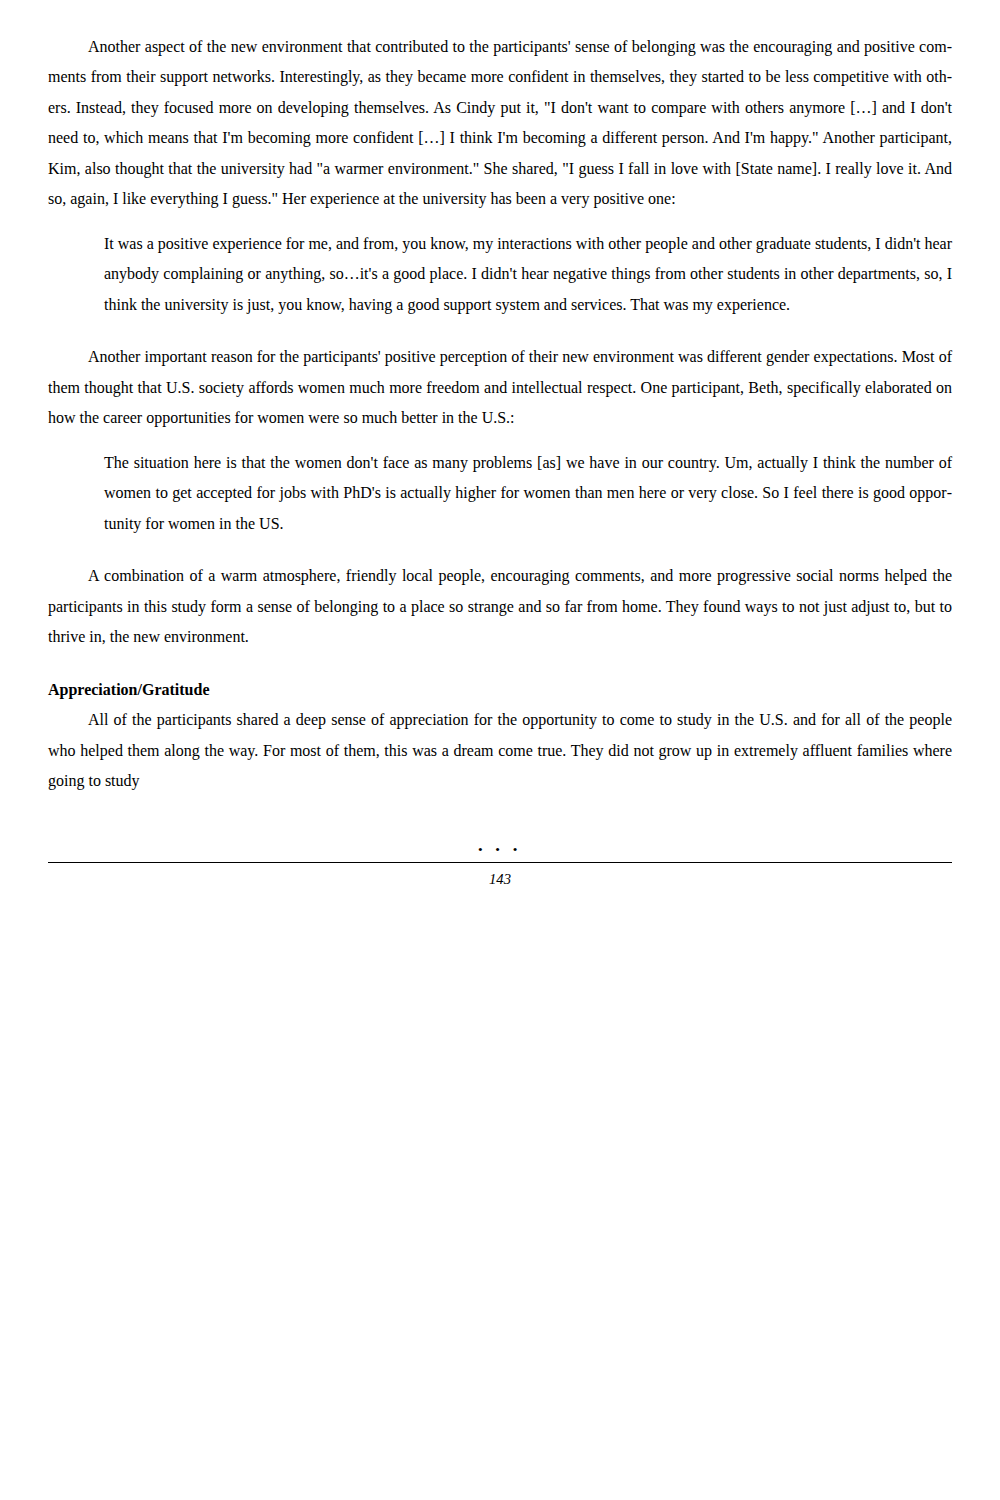Another aspect of the new environment that contributed to the participants' sense of belonging was the encouraging and positive comments from their support networks. Interestingly, as they became more confident in themselves, they started to be less competitive with others. Instead, they focused more on developing themselves. As Cindy put it, "I don't want to compare with others anymore […] and I don't need to, which means that I'm becoming more confident […] I think I'm becoming a different person. And I'm happy." Another participant, Kim, also thought that the university had "a warmer environment." She shared, "I guess I fall in love with [State name]. I really love it. And so, again, I like everything I guess." Her experience at the university has been a very positive one:
It was a positive experience for me, and from, you know, my interactions with other people and other graduate students, I didn't hear anybody complaining or anything, so…it's a good place. I didn't hear negative things from other students in other departments, so, I think the university is just, you know, having a good support system and services. That was my experience.
Another important reason for the participants' positive perception of their new environment was different gender expectations. Most of them thought that U.S. society affords women much more freedom and intellectual respect. One participant, Beth, specifically elaborated on how the career opportunities for women were so much better in the U.S.:
The situation here is that the women don't face as many problems [as] we have in our country. Um, actually I think the number of women to get accepted for jobs with PhD's is actually higher for women than men here or very close. So I feel there is good opportunity for women in the US.
A combination of a warm atmosphere, friendly local people, encouraging comments, and more progressive social norms helped the participants in this study form a sense of belonging to a place so strange and so far from home. They found ways to not just adjust to, but to thrive in, the new environment.
Appreciation/Gratitude
All of the participants shared a deep sense of appreciation for the opportunity to come to study in the U.S. and for all of the people who helped them along the way. For most of them, this was a dream come true. They did not grow up in extremely affluent families where going to study
• • •
143